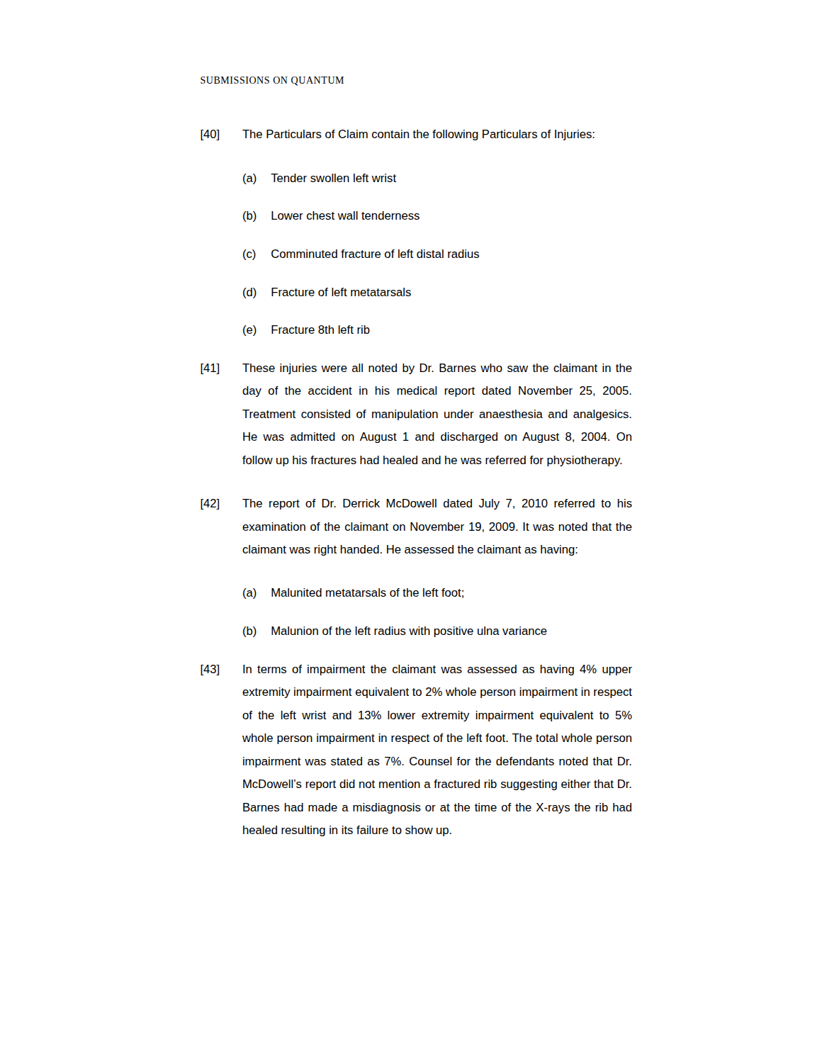SUBMISSIONS ON QUANTUM
[40]
The Particulars of Claim contain the following Particulars of Injuries:
(a) Tender swollen left wrist
(b) Lower chest wall tenderness
(c) Comminuted fracture of left distal radius
(d) Fracture of left metatarsals
(e) Fracture 8th left rib
[41]
These injuries were all noted by Dr. Barnes who saw the claimant in the day of the accident in his medical report dated November 25, 2005. Treatment consisted of manipulation under anaesthesia and analgesics. He was admitted on August 1 and discharged on August 8, 2004. On follow up his fractures had healed and he was referred for physiotherapy.
[42]
The report of Dr. Derrick McDowell dated July 7, 2010 referred to his examination of the claimant on November 19, 2009. It was noted that the claimant was right handed. He assessed the claimant as having:
(a) Malunited metatarsals of the left foot;
(b) Malunion of the left radius with positive ulna variance
[43]
In terms of impairment the claimant was assessed as having 4% upper extremity impairment equivalent to 2% whole person impairment in respect of the left wrist and 13% lower extremity impairment equivalent to 5% whole person impairment in respect of the left foot. The total whole person impairment was stated as 7%. Counsel for the defendants noted that Dr. McDowell’s report did not mention a fractured rib suggesting either that Dr. Barnes had made a misdiagnosis or at the time of the X-rays the rib had healed resulting in its failure to show up.